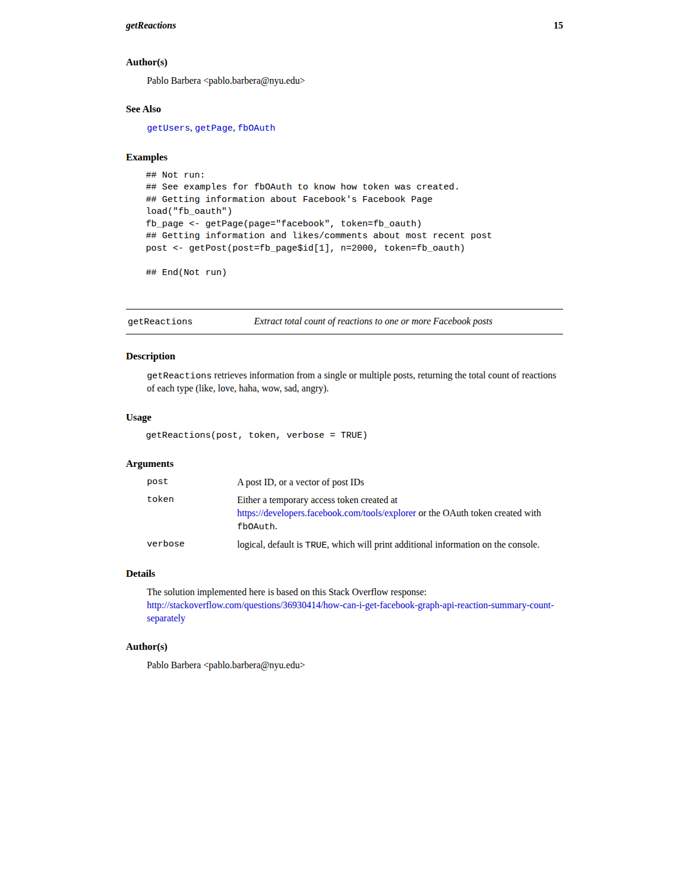getReactions 15
Author(s)
Pablo Barbera <pablo.barbera@nyu.edu>
See Also
getUsers, getPage, fbOAuth
Examples
## Not run:
## See examples for fbOAuth to know how token was created.
## Getting information about Facebook's Facebook Page
load("fb_oauth")
fb_page <- getPage(page="facebook", token=fb_oauth)
## Getting information and likes/comments about most recent post
post <- getPost(post=fb_page$id[1], n=2000, token=fb_oauth)

## End(Not run)
getReactions Extract total count of reactions to one or more Facebook posts
Description
getReactions retrieves information from a single or multiple posts, returning the total count of reactions of each type (like, love, haha, wow, sad, angry).
Usage
getReactions(post, token, verbose = TRUE)
Arguments
post
A post ID, or a vector of post IDs
token
Either a temporary access token created at https://developers.facebook.com/tools/explorer or the OAuth token created with fbOAuth.
verbose
logical, default is TRUE, which will print additional information on the console.
Details
The solution implemented here is based on this Stack Overflow response: http://stackoverflow.com/questions/36930414/how-can-i-get-facebook-graph-api-reaction-summary-count-separately
Author(s)
Pablo Barbera <pablo.barbera@nyu.edu>